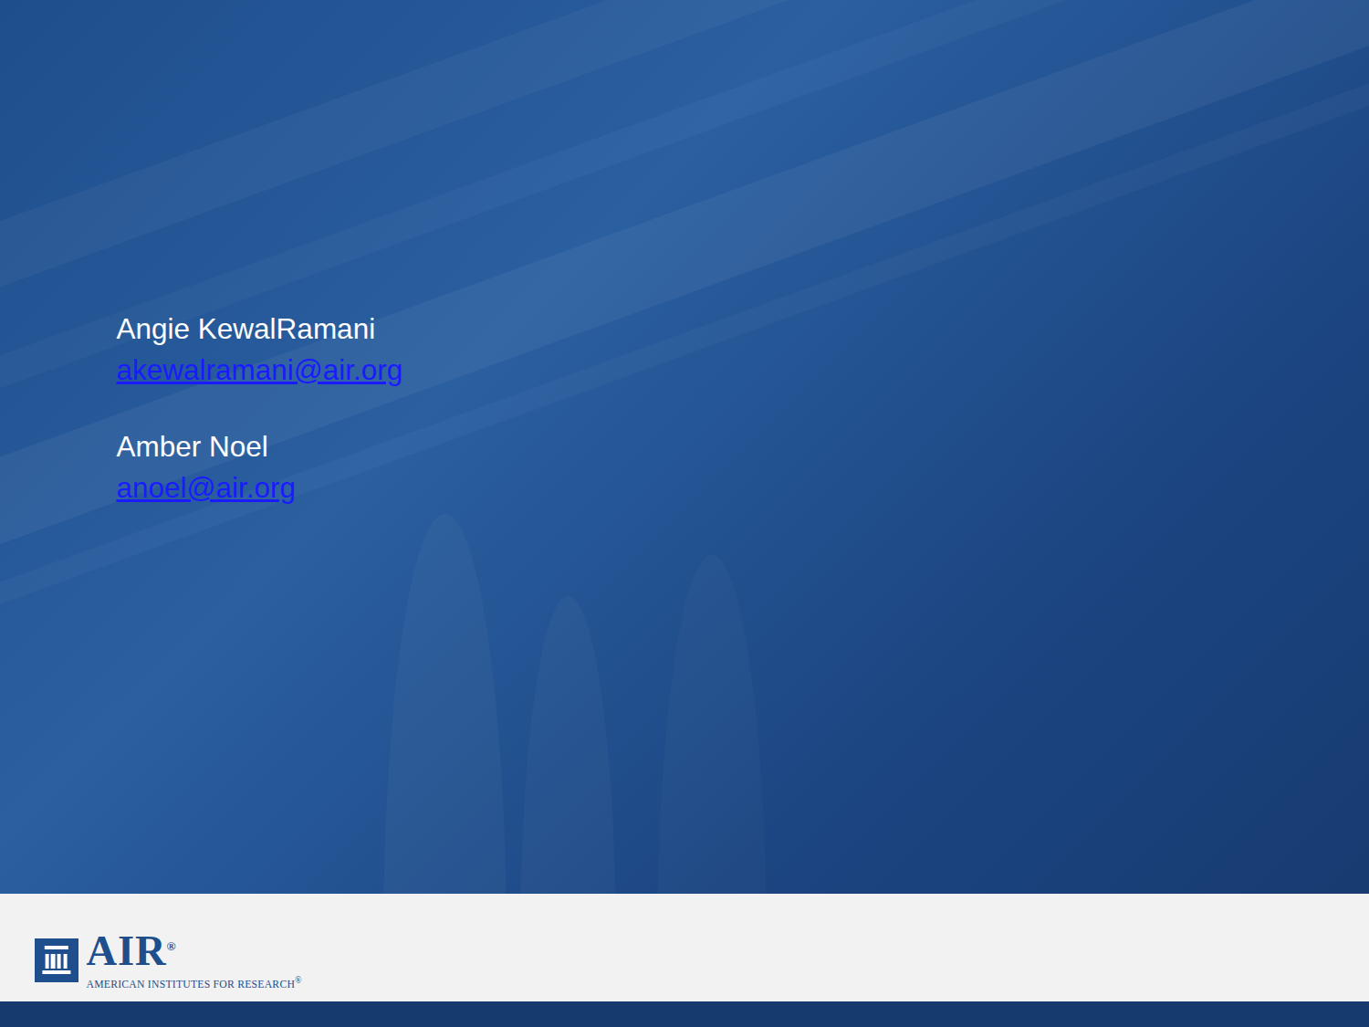Angie KewalRamani akewalramani@air.org
Amber Noel anoel@air.org
AIR®
AMERICAN INSTITUTES FOR RESEARCH®